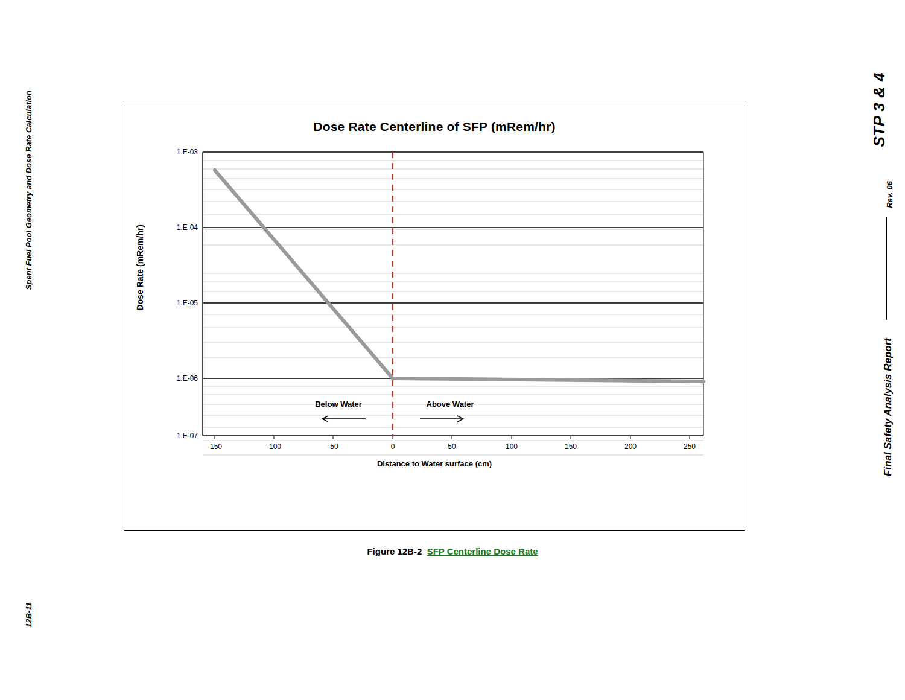STP 3 & 4
Rev. 06
Final Safety Analysis Report
Spent Fuel Pool Geometry and Dose Rate Calculation
12B-11
Dose Rate Centerline of SFP (mRem/hr)
Dose Rate (mRem/hr)
1.E-03 1.E-04 1.E-05 1.E-06 1.E-07 -150 -100 -50 0 50 100 150 200 250 Below Water Above Water
Distance to Water surface (cm)
Figure 12B-2 SFP Centerline Dose Rate